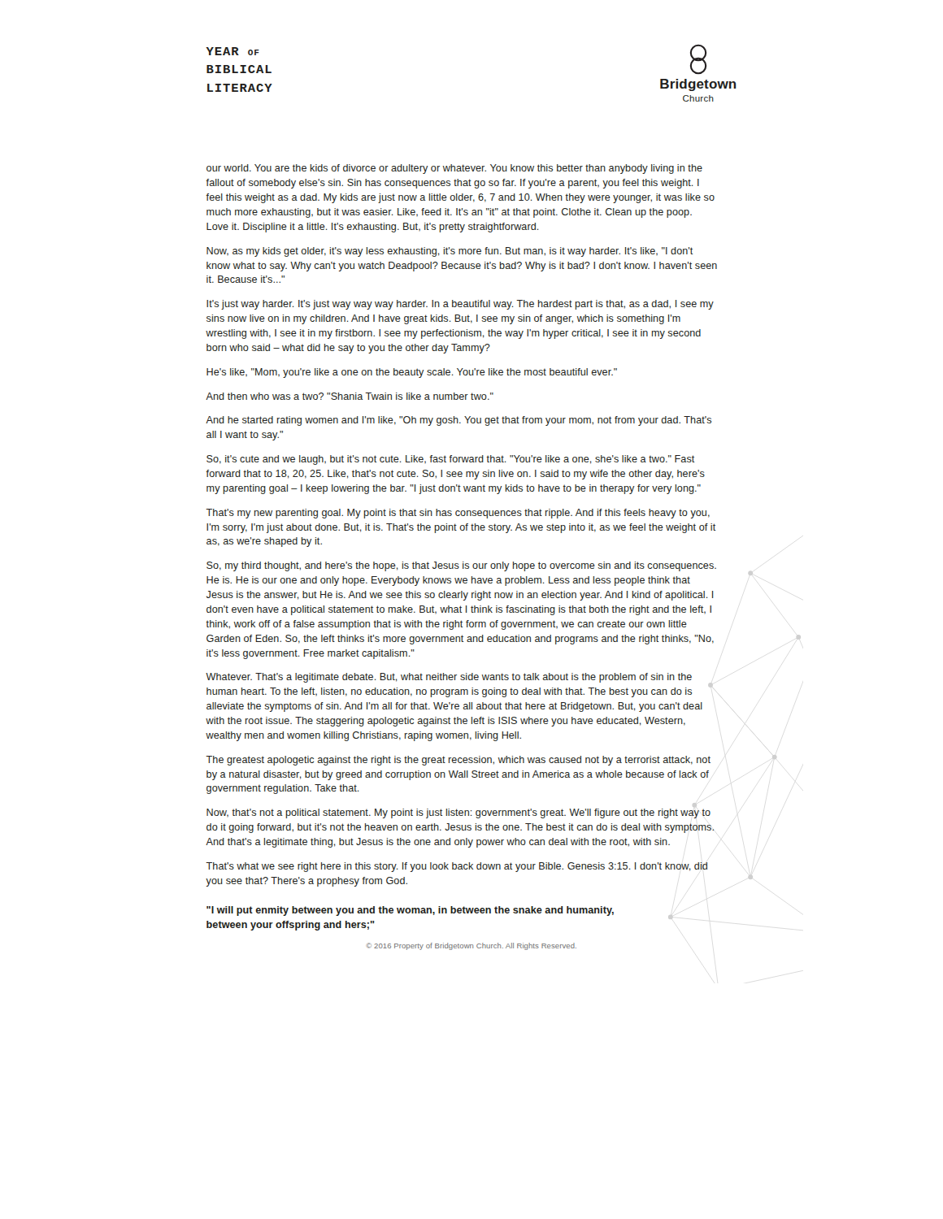YEAR OF
BIBLICAL
LITERACY
Bridgetown
Church
our world. You are the kids of divorce or adultery or whatever. You know this better than anybody living in the fallout of somebody else's sin. Sin has consequences that go so far. If you're a parent, you feel this weight. I feel this weight as a dad. My kids are just now a little older, 6, 7 and 10. When they were younger, it was like so much more exhausting, but it was easier. Like, feed it. It's an "it" at that point. Clothe it. Clean up the poop. Love it. Discipline it a little. It's exhausting. But, it's pretty straightforward.
Now, as my kids get older, it's way less exhausting, it's more fun. But man, is it way harder. It's like, "I don't know what to say. Why can't you watch Deadpool? Because it's bad? Why is it bad? I don't know. I haven't seen it. Because it's..."
It's just way harder. It's just way way way harder. In a beautiful way. The hardest part is that, as a dad, I see my sins now live on in my children. And I have great kids. But, I see my sin of anger, which is something I'm wrestling with, I see it in my firstborn. I see my perfectionism, the way I'm hyper critical, I see it in my second born who said – what did he say to you the other day Tammy?
He's like, "Mom, you're like a one on the beauty scale. You're like the most beautiful ever."
And then who was a two? "Shania Twain is like a number two."
And he started rating women and I'm like, "Oh my gosh. You get that from your mom, not from your dad. That's all I want to say."
So, it's cute and we laugh, but it's not cute. Like, fast forward that. "You're like a one, she's like a two." Fast forward that to 18, 20, 25. Like, that's not cute. So, I see my sin live on. I said to my wife the other day, here's my parenting goal – I keep lowering the bar. "I just don't want my kids to have to be in therapy for very long."
That's my new parenting goal. My point is that sin has consequences that ripple. And if this feels heavy to you, I'm sorry, I'm just about done. But, it is. That's the point of the story. As we step into it, as we feel the weight of it as, as we're shaped by it.
So, my third thought, and here's the hope, is that Jesus is our only hope to overcome sin and its consequences. He is. He is our one and only hope. Everybody knows we have a problem. Less and less people think that Jesus is the answer, but He is. And we see this so clearly right now in an election year. And I kind of apolitical. I don't even have a political statement to make. But, what I think is fascinating is that both the right and the left, I think, work off of a false assumption that is with the right form of government, we can create our own little Garden of Eden. So, the left thinks it's more government and education and programs and the right thinks, "No, it's less government. Free market capitalism."
Whatever. That's a legitimate debate. But, what neither side wants to talk about is the problem of sin in the human heart. To the left, listen, no education, no program is going to deal with that. The best you can do is alleviate the symptoms of sin. And I'm all for that. We're all about that here at Bridgetown. But, you can't deal with the root issue. The staggering apologetic against the left is ISIS where you have educated, Western, wealthy men and women killing Christians, raping women, living Hell.
The greatest apologetic against the right is the great recession, which was caused not by a terrorist attack, not by a natural disaster, but by greed and corruption on Wall Street and in America as a whole because of lack of government regulation. Take that.
Now, that's not a political statement. My point is just listen: government's great. We'll figure out the right way to do it going forward, but it's not the heaven on earth. Jesus is the one. The best it can do is deal with symptoms. And that's a legitimate thing, but Jesus is the one and only power who can deal with the root, with sin.
That's what we see right here in this story. If you look back down at your Bible. Genesis 3:15. I don't know, did you see that? There's a prophesy from God.
"I will put enmity between you and the woman, in between the snake and humanity,
between your offspring and hers;"
© 2016 Property of Bridgetown Church. All Rights Reserved.